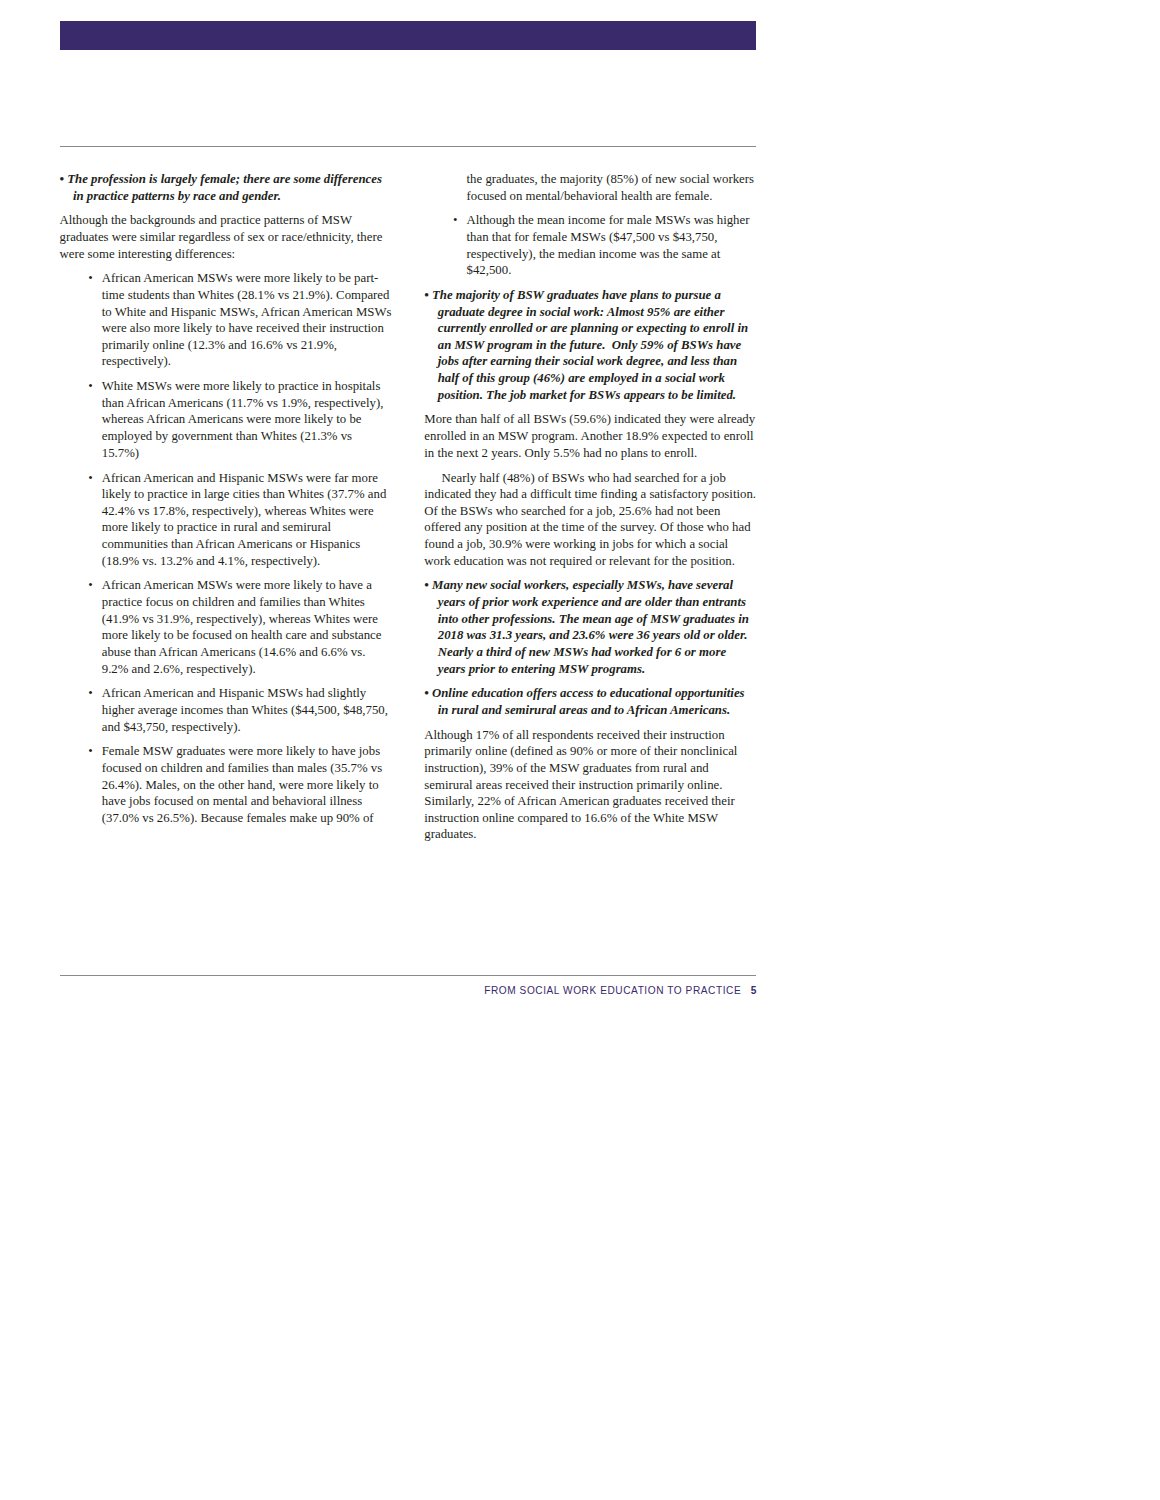The profession is largely female; there are some differences in practice patterns by race and gender.
Although the backgrounds and practice patterns of MSW graduates were similar regardless of sex or race/ethnicity, there were some interesting differences:
African American MSWs were more likely to be part-time students than Whites (28.1% vs 21.9%). Compared to White and Hispanic MSWs, African American MSWs were also more likely to have received their instruction primarily online (12.3% and 16.6% vs 21.9%, respectively).
White MSWs were more likely to practice in hospitals than African Americans (11.7% vs 1.9%, respectively), whereas African Americans were more likely to be employed by government than Whites (21.3% vs 15.7%)
African American and Hispanic MSWs were far more likely to practice in large cities than Whites (37.7% and 42.4% vs 17.8%, respectively), whereas Whites were more likely to practice in rural and semirural communities than African Americans or Hispanics (18.9% vs. 13.2% and 4.1%, respectively).
African American MSWs were more likely to have a practice focus on children and families than Whites (41.9% vs 31.9%, respectively), whereas Whites were more likely to be focused on health care and substance abuse than African Americans (14.6% and 6.6% vs. 9.2% and 2.6%, respectively).
African American and Hispanic MSWs had slightly higher average incomes than Whites ($44,500, $48,750, and $43,750, respectively).
Female MSW graduates were more likely to have jobs focused on children and families than males (35.7% vs 26.4%). Males, on the other hand, were more likely to have jobs focused on mental and behavioral illness (37.0% vs 26.5%). Because females make up 90% of the graduates, the majority (85%) of new social workers focused on mental/behavioral health are female.
Although the mean income for male MSWs was higher than that for female MSWs ($47,500 vs $43,750, respectively), the median income was the same at $42,500.
The majority of BSW graduates have plans to pursue a graduate degree in social work: Almost 95% are either currently enrolled or are planning or expecting to enroll in an MSW program in the future. Only 59% of BSWs have jobs after earning their social work degree, and less than half of this group (46%) are employed in a social work position. The job market for BSWs appears to be limited.
More than half of all BSWs (59.6%) indicated they were already enrolled in an MSW program. Another 18.9% expected to enroll in the next 2 years. Only 5.5% had no plans to enroll.
Nearly half (48%) of BSWs who had searched for a job indicated they had a difficult time finding a satisfactory position. Of the BSWs who searched for a job, 25.6% had not been offered any position at the time of the survey. Of those who had found a job, 30.9% were working in jobs for which a social work education was not required or relevant for the position.
Many new social workers, especially MSWs, have several years of prior work experience and are older than entrants into other professions. The mean age of MSW graduates in 2018 was 31.3 years, and 23.6% were 36 years old or older. Nearly a third of new MSWs had worked for 6 or more years prior to entering MSW programs.
Online education offers access to educational opportunities in rural and semirural areas and to African Americans.
Although 17% of all respondents received their instruction primarily online (defined as 90% or more of their nonclinical instruction), 39% of the MSW graduates from rural and semirural areas received their instruction primarily online. Similarly, 22% of African American graduates received their instruction online compared to 16.6% of the White MSW graduates.
FROM SOCIAL WORK EDUCATION TO PRACTICE5